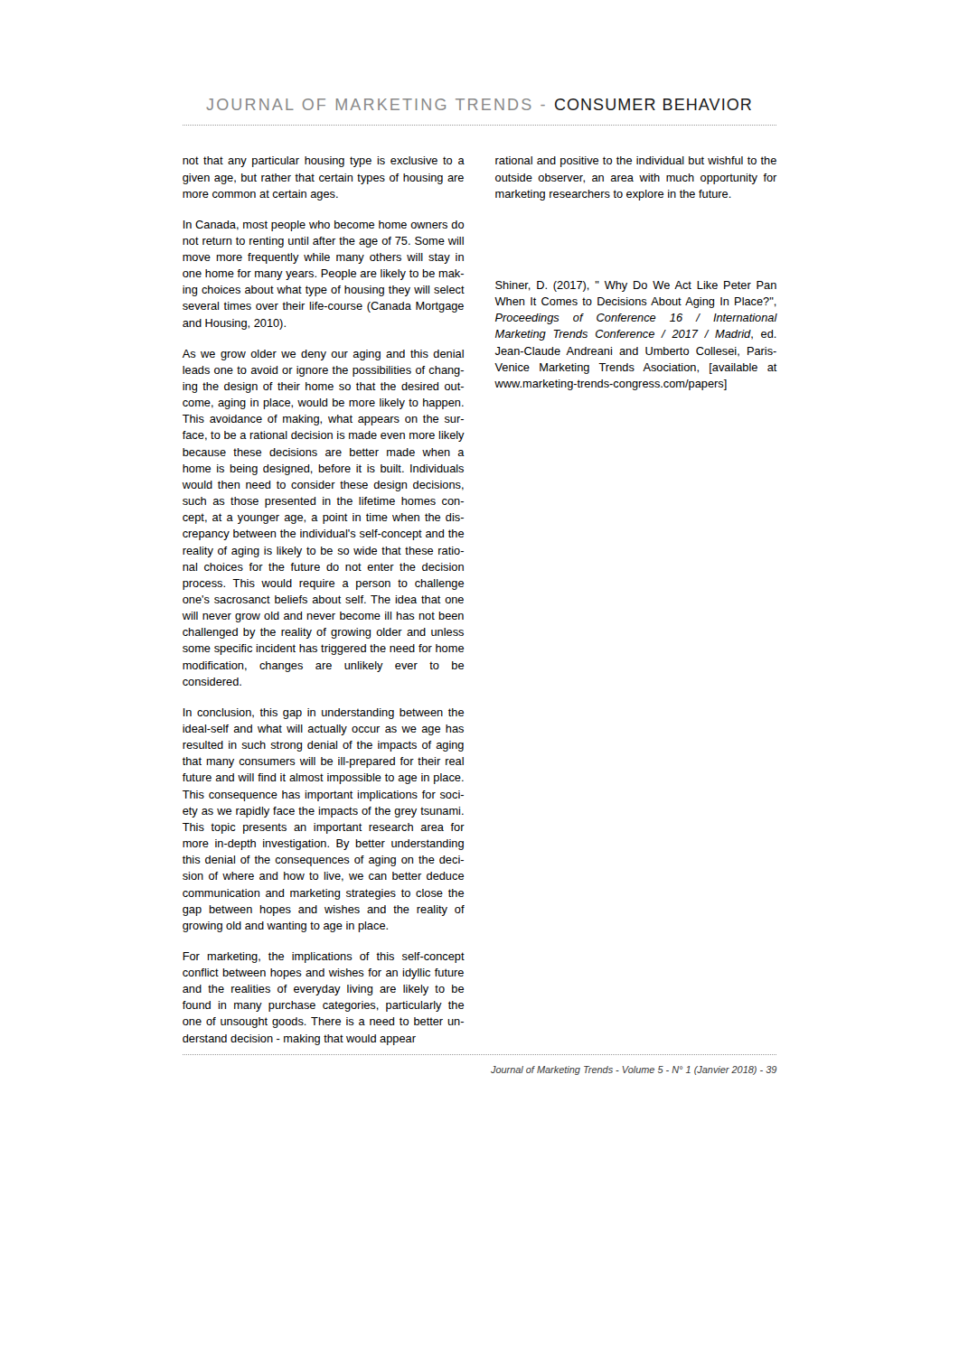JOURNAL OF MARKETING TRENDS - CONSUMER BEHAVIOR
not that any particular housing type is exclusive to a given age, but rather that certain types of housing are more common at certain ages.
In Canada, most people who become home owners do not return to renting until after the age of 75. Some will move more frequently while many others will stay in one home for many years. People are likely to be making choices about what type of housing they will select several times over their life-course (Canada Mortgage and Housing, 2010).
As we grow older we deny our aging and this denial leads one to avoid or ignore the possibilities of changing the design of their home so that the desired outcome, aging in place, would be more likely to happen. This avoidance of making, what appears on the surface, to be a rational decision is made even more likely because these decisions are better made when a home is being designed, before it is built. Individuals would then need to consider these design decisions, such as those presented in the lifetime homes concept, at a younger age, a point in time when the discrepancy between the individual's self-concept and the reality of aging is likely to be so wide that these rational choices for the future do not enter the decision process. This would require a person to challenge one's sacrosanct beliefs about self. The idea that one will never grow old and never become ill has not been challenged by the reality of growing older and unless some specific incident has triggered the need for home modification, changes are unlikely ever to be considered.
In conclusion, this gap in understanding between the ideal-self and what will actually occur as we age has resulted in such strong denial of the impacts of aging that many consumers will be ill-prepared for their real future and will find it almost impossible to age in place. This consequence has important implications for society as we rapidly face the impacts of the grey tsunami. This topic presents an important research area for more in-depth investigation. By better understanding this denial of the consequences of aging on the decision of where and how to live, we can better deduce communication and marketing strategies to close the gap between hopes and wishes and the reality of growing old and wanting to age in place.
For marketing, the implications of this self-concept conflict between hopes and wishes for an idyllic future and the realities of everyday living are likely to be found in many purchase categories, particularly the one of unsought goods. There is a need to better understand decision - making that would appear
rational and positive to the individual but wishful to the outside observer, an area with much opportunity for marketing researchers to explore in the future.
Shiner, D. (2017), " Why Do We Act Like Peter Pan When It Comes to Decisions About Aging In Place?", Proceedings of Conference 16 / International Marketing Trends Conference / 2017 / Madrid, ed. Jean-Claude Andreani and Umberto Collesei, Paris-Venice Marketing Trends Asociation, [available at www.marketing-trends-congress.com/papers]
Journal of Marketing Trends - Volume 5 - N° 1 (Janvier 2018) - 39